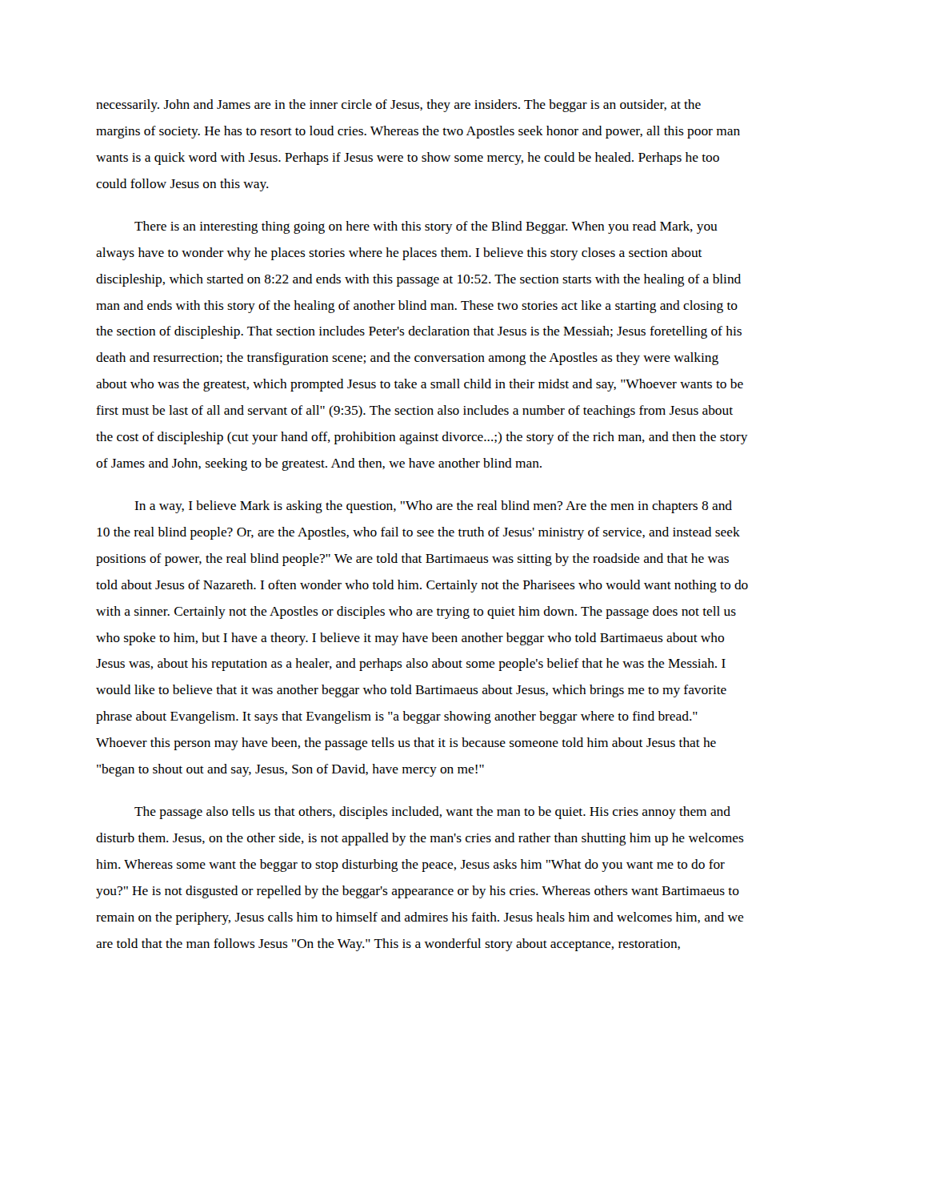necessarily. John and James are in the inner circle of Jesus, they are insiders. The beggar is an outsider, at the margins of society. He has to resort to loud cries. Whereas the two Apostles seek honor and power, all this poor man wants is a quick word with Jesus. Perhaps if Jesus were to show some mercy, he could be healed. Perhaps he too could follow Jesus on this way.
There is an interesting thing going on here with this story of the Blind Beggar. When you read Mark, you always have to wonder why he places stories where he places them. I believe this story closes a section about discipleship, which started on 8:22 and ends with this passage at 10:52. The section starts with the healing of a blind man and ends with this story of the healing of another blind man. These two stories act like a starting and closing to the section of discipleship. That section includes Peter's declaration that Jesus is the Messiah; Jesus foretelling of his death and resurrection; the transfiguration scene; and the conversation among the Apostles as they were walking about who was the greatest, which prompted Jesus to take a small child in their midst and say, "Whoever wants to be first must be last of all and servant of all" (9:35). The section also includes a number of teachings from Jesus about the cost of discipleship (cut your hand off, prohibition against divorce...;) the story of the rich man, and then the story of James and John, seeking to be greatest. And then, we have another blind man.
In a way, I believe Mark is asking the question, "Who are the real blind men? Are the men in chapters 8 and 10 the real blind people? Or, are the Apostles, who fail to see the truth of Jesus' ministry of service, and instead seek positions of power, the real blind people?" We are told that Bartimaeus was sitting by the roadside and that he was told about Jesus of Nazareth. I often wonder who told him. Certainly not the Pharisees who would want nothing to do with a sinner. Certainly not the Apostles or disciples who are trying to quiet him down. The passage does not tell us who spoke to him, but I have a theory. I believe it may have been another beggar who told Bartimaeus about who Jesus was, about his reputation as a healer, and perhaps also about some people's belief that he was the Messiah. I would like to believe that it was another beggar who told Bartimaeus about Jesus, which brings me to my favorite phrase about Evangelism. It says that Evangelism is "a beggar showing another beggar where to find bread." Whoever this person may have been, the passage tells us that it is because someone told him about Jesus that he "began to shout out and say, Jesus, Son of David, have mercy on me!"
The passage also tells us that others, disciples included, want the man to be quiet. His cries annoy them and disturb them. Jesus, on the other side, is not appalled by the man's cries and rather than shutting him up he welcomes him. Whereas some want the beggar to stop disturbing the peace, Jesus asks him "What do you want me to do for you?" He is not disgusted or repelled by the beggar's appearance or by his cries. Whereas others want Bartimaeus to remain on the periphery, Jesus calls him to himself and admires his faith. Jesus heals him and welcomes him, and we are told that the man follows Jesus "On the Way." This is a wonderful story about acceptance, restoration,